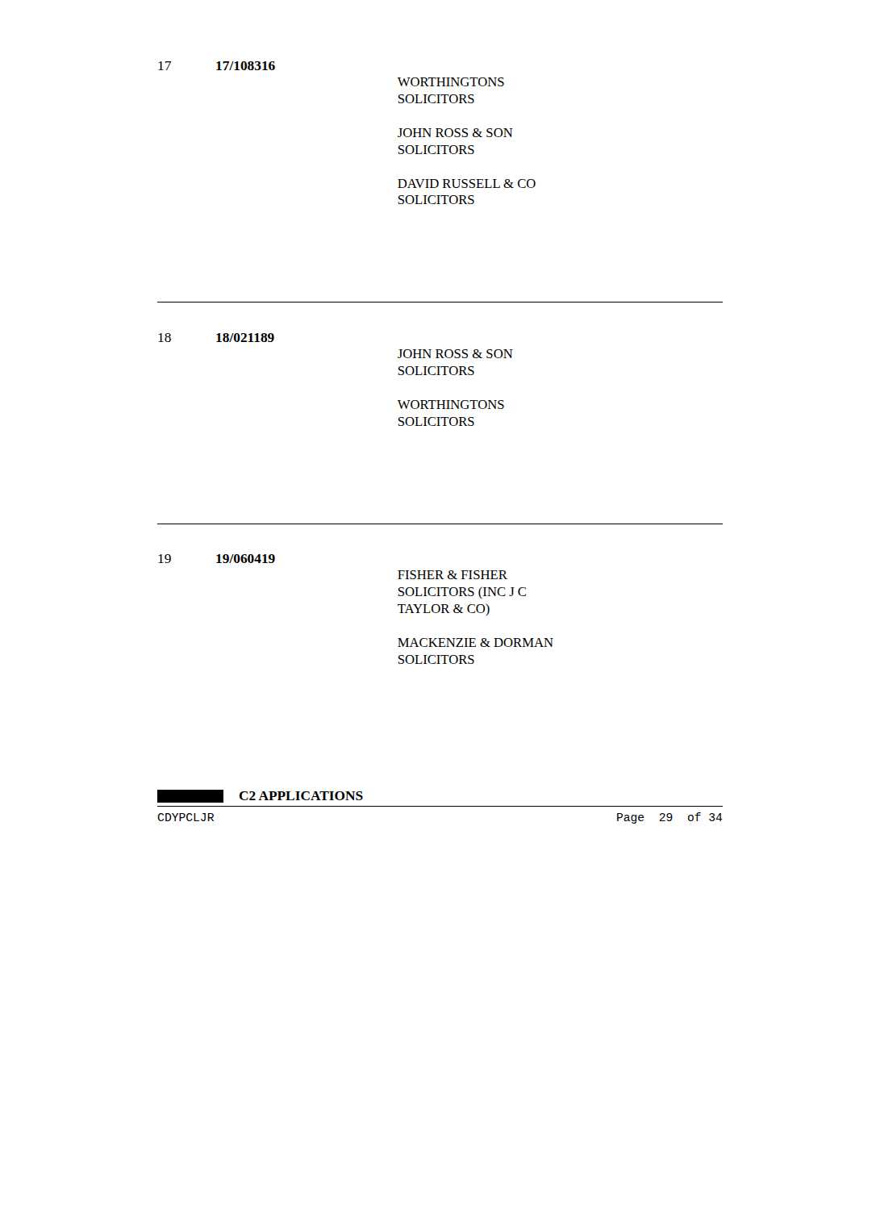17
17/108316
WORTHINGTONS
SOLICITORS
JOHN ROSS & SON
SOLICITORS
DAVID RUSSELL & CO
SOLICITORS
18
18/021189
JOHN ROSS & SON
SOLICITORS
WORTHINGTONS
SOLICITORS
19
19/060419
FISHER & FISHER
SOLICITORS (INC J C
TAYLOR & CO)
MACKENZIE & DORMAN
SOLICITORS
C2 APPLICATIONS
CDYPCLJR
Page 29 of 34